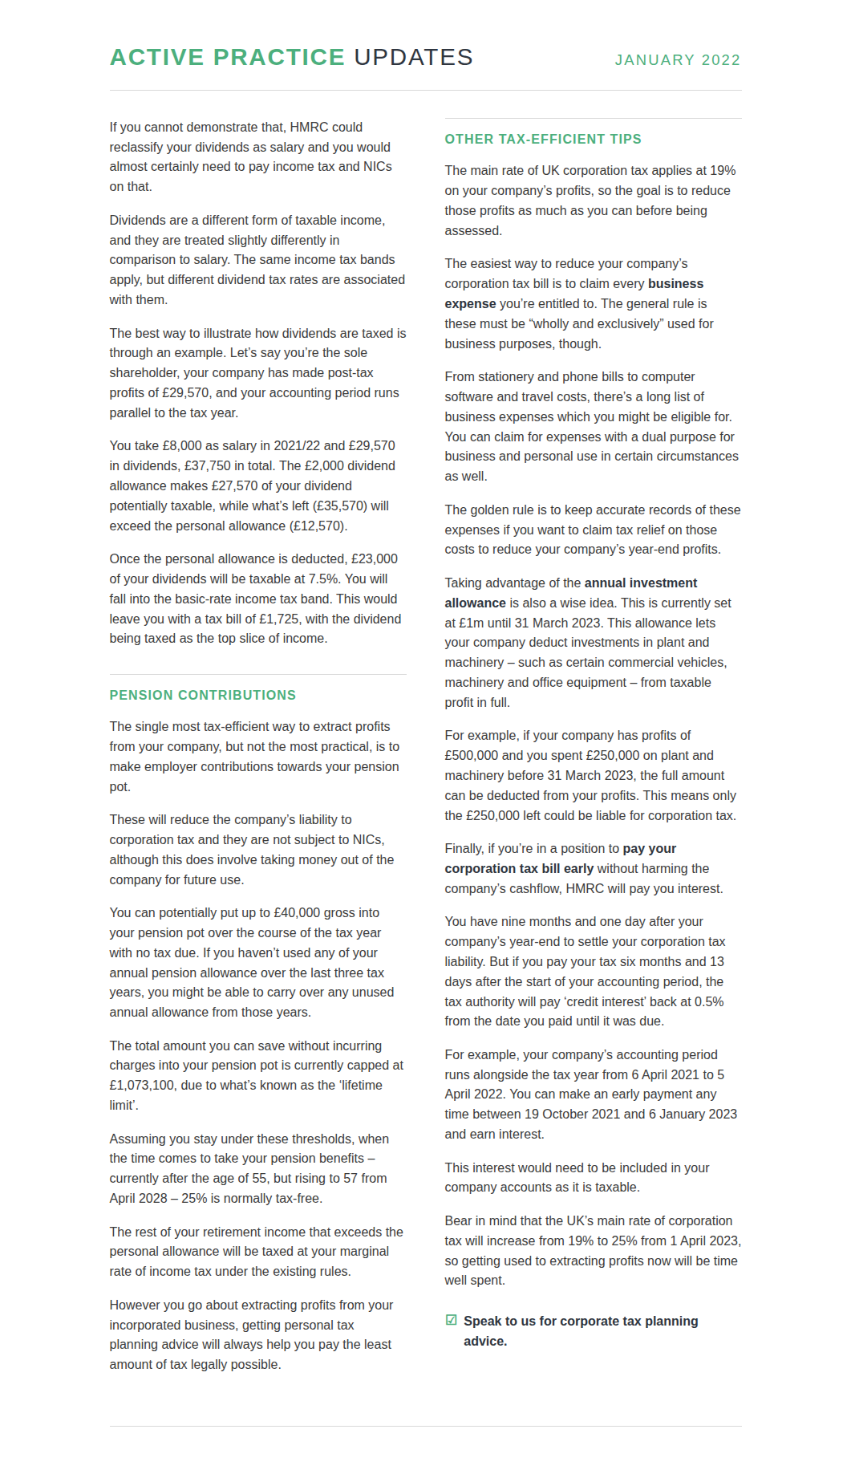Active Practice Updates
January 2022
If you cannot demonstrate that, HMRC could reclassify your dividends as salary and you would almost certainly need to pay income tax and NICs on that.
Dividends are a different form of taxable income, and they are treated slightly differently in comparison to salary. The same income tax bands apply, but different dividend tax rates are associated with them.
The best way to illustrate how dividends are taxed is through an example. Let’s say you’re the sole shareholder, your company has made post-tax profits of £29,570, and your accounting period runs parallel to the tax year.
You take £8,000 as salary in 2021/22 and £29,570 in dividends, £37,750 in total. The £2,000 dividend allowance makes £27,570 of your dividend potentially taxable, while what’s left (£35,570) will exceed the personal allowance (£12,570).
Once the personal allowance is deducted, £23,000 of your dividends will be taxable at 7.5%. You will fall into the basic-rate income tax band. This would leave you with a tax bill of £1,725, with the dividend being taxed as the top slice of income.
Pension contributions
The single most tax-efficient way to extract profits from your company, but not the most practical, is to make employer contributions towards your pension pot.
These will reduce the company’s liability to corporation tax and they are not subject to NICs, although this does involve taking money out of the company for future use.
You can potentially put up to £40,000 gross into your pension pot over the course of the tax year with no tax due. If you haven’t used any of your annual pension allowance over the last three tax years, you might be able to carry over any unused annual allowance from those years.
The total amount you can save without incurring charges into your pension pot is currently capped at £1,073,100, due to what’s known as the ‘lifetime limit’.
Assuming you stay under these thresholds, when the time comes to take your pension benefits – currently after the age of 55, but rising to 57 from April 2028 – 25% is normally tax-free.
The rest of your retirement income that exceeds the personal allowance will be taxed at your marginal rate of income tax under the existing rules.
However you go about extracting profits from your incorporated business, getting personal tax planning advice will always help you pay the least amount of tax legally possible.
Other tax-efficient tips
The main rate of UK corporation tax applies at 19% on your company’s profits, so the goal is to reduce those profits as much as you can before being assessed.
The easiest way to reduce your company’s corporation tax bill is to claim every business expense you’re entitled to. The general rule is these must be “wholly and exclusively” used for business purposes, though.
From stationery and phone bills to computer software and travel costs, there’s a long list of business expenses which you might be eligible for. You can claim for expenses with a dual purpose for business and personal use in certain circumstances as well.
The golden rule is to keep accurate records of these expenses if you want to claim tax relief on those costs to reduce your company’s year-end profits.
Taking advantage of the annual investment allowance is also a wise idea. This is currently set at £1m until 31 March 2023. This allowance lets your company deduct investments in plant and machinery – such as certain commercial vehicles, machinery and office equipment – from taxable profit in full.
For example, if your company has profits of £500,000 and you spent £250,000 on plant and machinery before 31 March 2023, the full amount can be deducted from your profits. This means only the £250,000 left could be liable for corporation tax.
Finally, if you’re in a position to pay your corporation tax bill early without harming the company’s cashflow, HMRC will pay you interest.
You have nine months and one day after your company’s year-end to settle your corporation tax liability. But if you pay your tax six months and 13 days after the start of your accounting period, the tax authority will pay ‘credit interest’ back at 0.5% from the date you paid until it was due.
For example, your company’s accounting period runs alongside the tax year from 6 April 2021 to 5 April 2022. You can make an early payment any time between 19 October 2021 and 6 January 2023 and earn interest.
This interest would need to be included in your company accounts as it is taxable.
Bear in mind that the UK’s main rate of corporation tax will increase from 19% to 25% from 1 April 2023, so getting used to extracting profits now will be time well spent.
☑Speak to us for corporate tax planning advice.